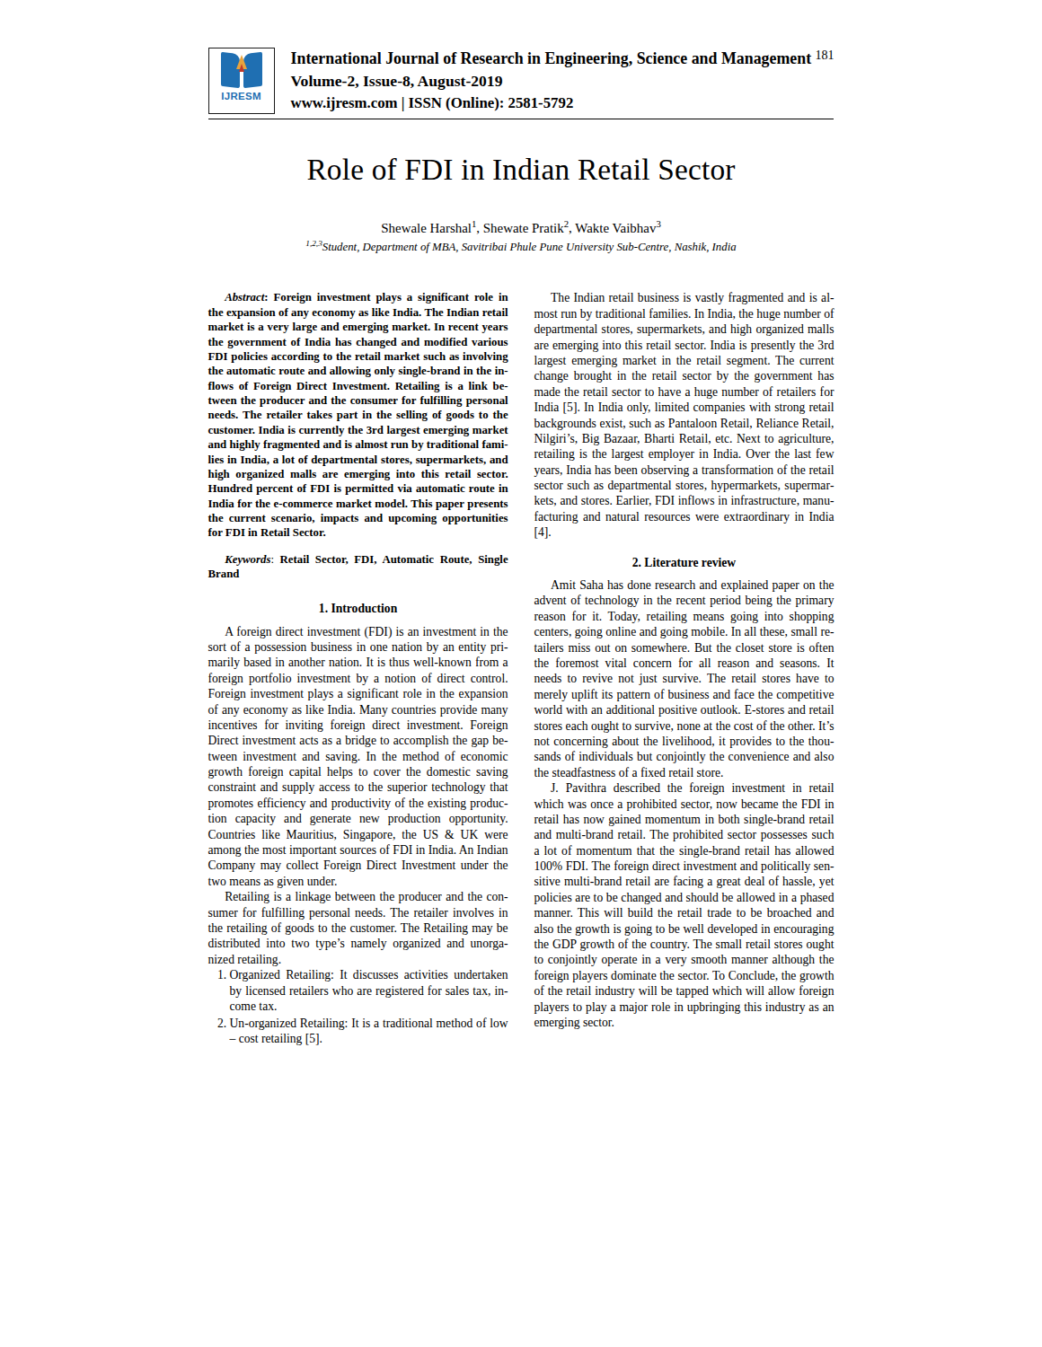IJRESM
181
International Journal of Research in Engineering, Science and Management
Volume-2, Issue-8, August-2019
www.ijresm.com | ISSN (Online): 2581-5792
Role of FDI in Indian Retail Sector
Shewale Harshal1, Shewate Pratik2, Wakte Vaibhav3
1,2,3Student, Department of MBA, Savitribai Phule Pune University Sub-Centre, Nashik, India
Abstract: Foreign investment plays a significant role in the expansion of any economy as like India. The Indian retail market is a very large and emerging market. In recent years the government of India has changed and modified various FDI policies according to the retail market such as involving the automatic route and allowing only single-brand in the inflows of Foreign Direct Investment. Retailing is a link between the producer and the consumer for fulfilling personal needs. The retailer takes part in the selling of goods to the customer. India is currently the 3rd largest emerging market and highly fragmented and is almost run by traditional families in India, a lot of departmental stores, supermarkets, and high organized malls are emerging into this retail sector. Hundred percent of FDI is permitted via automatic route in India for the e-commerce market model. This paper presents the current scenario, impacts and upcoming opportunities for FDI in Retail Sector.
Keywords: Retail Sector, FDI, Automatic Route, Single Brand
1. Introduction
A foreign direct investment (FDI) is an investment in the sort of a possession business in one nation by an entity primarily based in another nation. It is thus well-known from a foreign portfolio investment by a notion of direct control. Foreign investment plays a significant role in the expansion of any economy as like India. Many countries provide many incentives for inviting foreign direct investment. Foreign Direct investment acts as a bridge to accomplish the gap between investment and saving. In the method of economic growth foreign capital helps to cover the domestic saving constraint and supply access to the superior technology that promotes efficiency and productivity of the existing production capacity and generate new production opportunity. Countries like Mauritius, Singapore, the US & UK were among the most important sources of FDI in India. An Indian Company may collect Foreign Direct Investment under the two means as given under.
Retailing is a linkage between the producer and the consumer for fulfilling personal needs. The retailer involves in the retailing of goods to the customer. The Retailing may be distributed into two type’s namely organized and unorganized retailing.
Organized Retailing: It discusses activities undertaken by licensed retailers who are registered for sales tax, income tax.
Un-organized Retailing: It is a traditional method of low – cost retailing [5].
The Indian retail business is vastly fragmented and is almost run by traditional families. In India, the huge number of departmental stores, supermarkets, and high organized malls are emerging into this retail sector. India is presently the 3rd largest emerging market in the retail segment. The current change brought in the retail sector by the government has made the retail sector to have a huge number of retailers for India [5]. In India only, limited companies with strong retail backgrounds exist, such as Pantaloon Retail, Reliance Retail, Nilgiri’s, Big Bazaar, Bharti Retail, etc. Next to agriculture, retailing is the largest employer in India. Over the last few years, India has been observing a transformation of the retail sector such as departmental stores, hypermarkets, supermarkets, and stores. Earlier, FDI inflows in infrastructure, manufacturing and natural resources were extraordinary in India [4].
2. Literature review
Amit Saha has done research and explained paper on the advent of technology in the recent period being the primary reason for it. Today, retailing means going into shopping centers, going online and going mobile. In all these, small retailers miss out on somewhere. But the closet store is often the foremost vital concern for all reason and seasons. It needs to revive not just survive. The retail stores have to merely uplift its pattern of business and face the competitive world with an additional positive outlook. E-stores and retail stores each ought to survive, none at the cost of the other. It’s not concerning about the livelihood, it provides to the thousands of individuals but conjointly the convenience and also the steadfastness of a fixed retail store.
J. Pavithra described the foreign investment in retail which was once a prohibited sector, now became the FDI in retail has now gained momentum in both single-brand retail and multi-brand retail. The prohibited sector possesses such a lot of momentum that the single-brand retail has allowed 100% FDI. The foreign direct investment and politically sensitive multi-brand retail are facing a great deal of hassle, yet policies are to be changed and should be allowed in a phased manner. This will build the retail trade to be broached and also the growth is going to be well developed in encouraging the GDP growth of the country. The small retail stores ought to conjointly operate in a very smooth manner although the foreign players dominate the sector. To Conclude, the growth of the retail industry will be tapped which will allow foreign players to play a major role in upbringing this industry as an emerging sector.